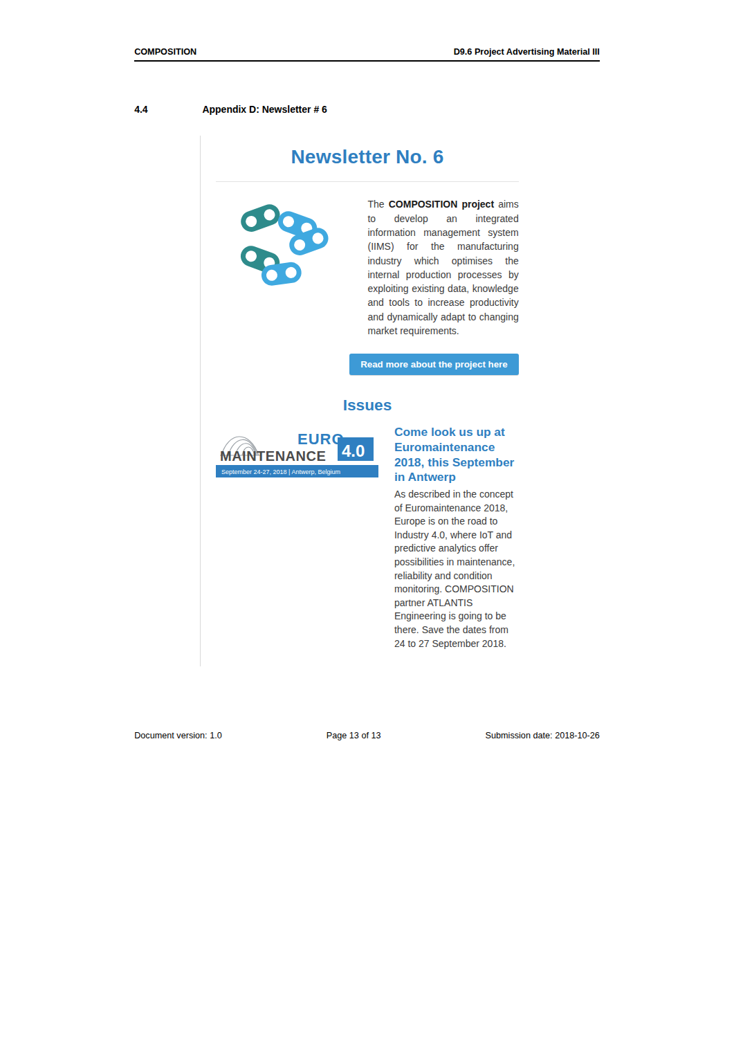COMPOSITION
D9.6 Project Advertising Material III
4.4 Appendix D: Newsletter # 6
Newsletter No. 6
The COMPOSITION project aims to develop an integrated information management system (IIMS) for the manufacturing industry which optimises the internal production processes by exploiting existing data, knowledge and tools to increase productivity and dynamically adapt to changing market requirements.
Read more about the project here
Issues
EURO MAINTENANCE 4.0 September 24-27, 2018 | Antwerp, Belgium
Come look us up at Euromaintenance 2018, this September in Antwerp
As described in the concept of Euromaintenance 2018, Europe is on the road to Industry 4.0, where IoT and predictive analytics offer possibilities in maintenance, reliability and condition monitoring. COMPOSITION partner ATLANTIS Engineering is going to be there. Save the dates from 24 to 27 September 2018.
Document version: 1.0
Page 13 of 13
Submission date: 2018-10-26